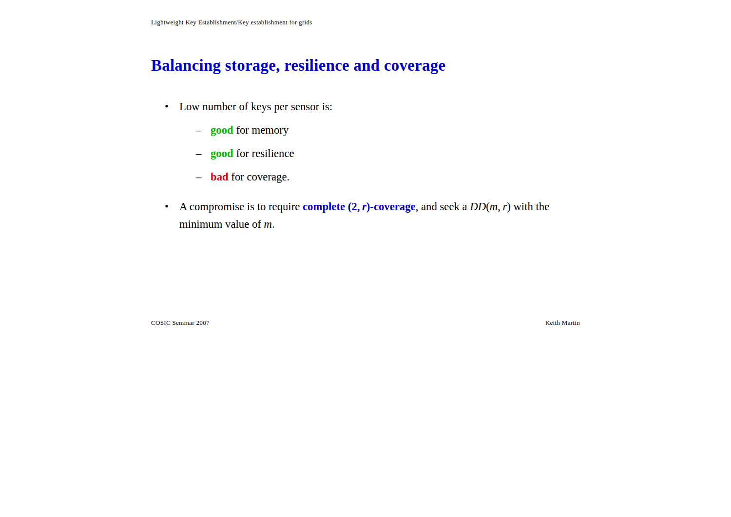Lightweight Key Establishment/Key establishment for grids
Balancing storage, resilience and coverage
Low number of keys per sensor is:
good for memory
good for resilience
bad for coverage.
A compromise is to require complete (2, r)-coverage, and seek a DD(m, r) with the minimum value of m.
COSIC Seminar 2007 Keith Martin